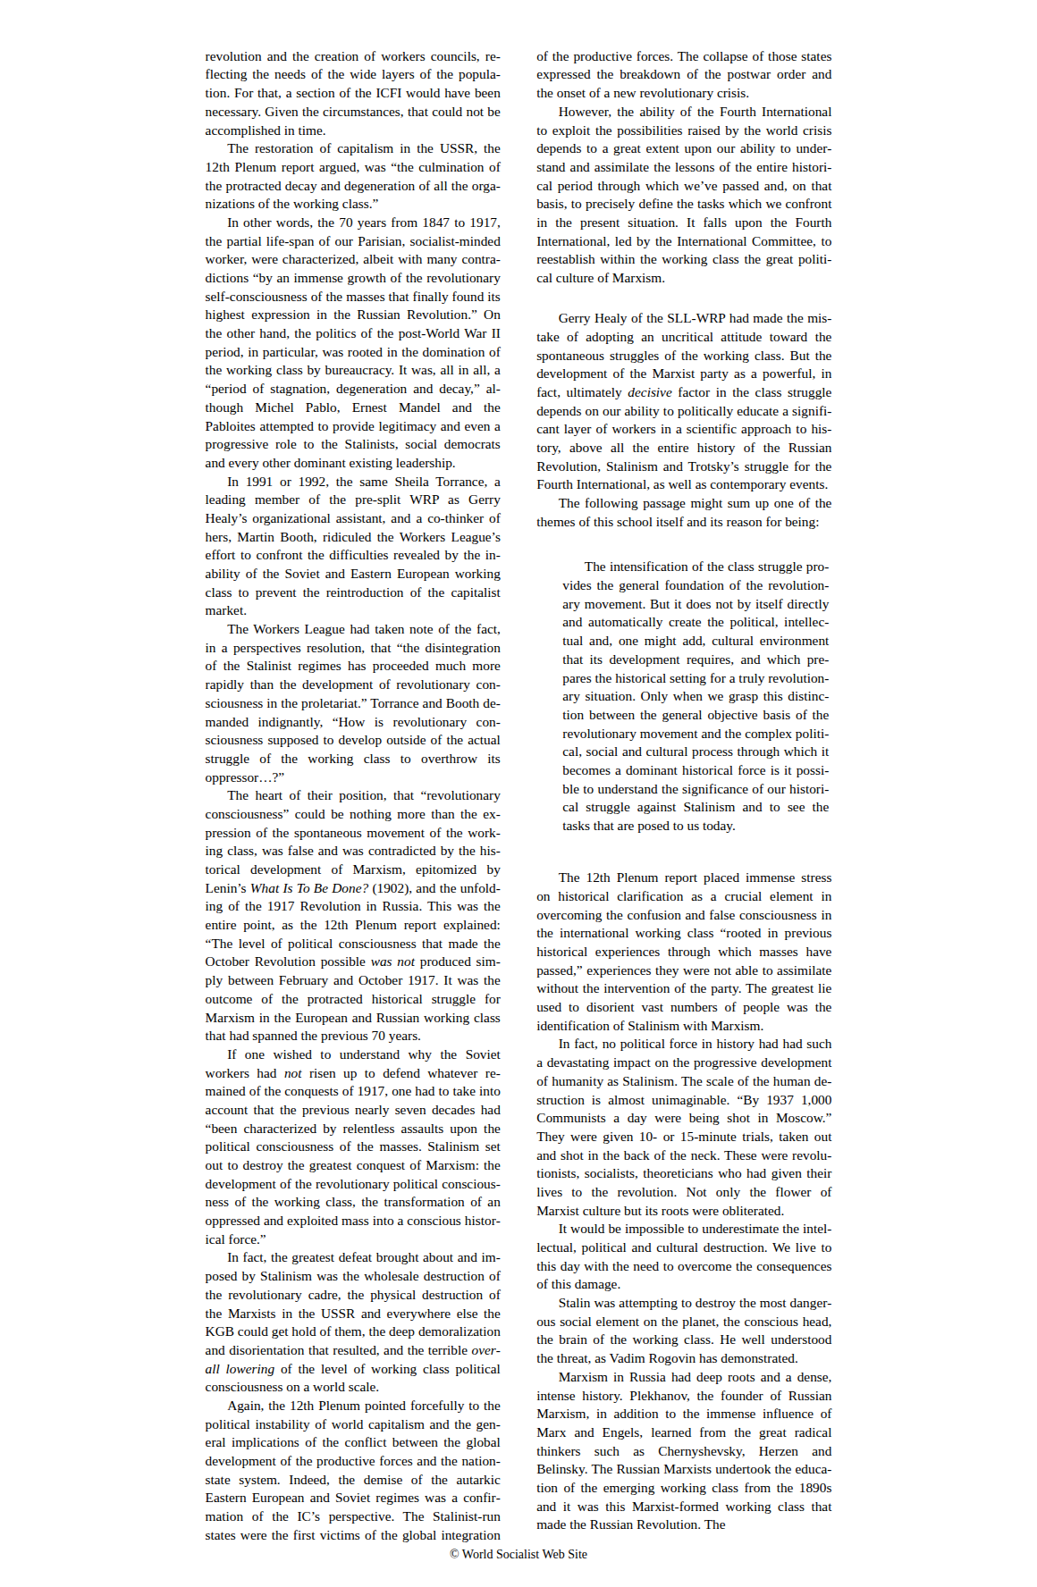revolution and the creation of workers councils, reflecting the needs of the wide layers of the population. For that, a section of the ICFI would have been necessary. Given the circumstances, that could not be accomplished in time.
The restoration of capitalism in the USSR, the 12th Plenum report argued, was “the culmination of the protracted decay and degeneration of all the organizations of the working class.”
In other words, the 70 years from 1847 to 1917, the partial life-span of our Parisian, socialist-minded worker, were characterized, albeit with many contradictions “by an immense growth of the revolutionary self-consciousness of the masses that finally found its highest expression in the Russian Revolution.” On the other hand, the politics of the post-World War II period, in particular, was rooted in the domination of the working class by bureaucracy. It was, all in all, a “period of stagnation, degeneration and decay,” although Michel Pablo, Ernest Mandel and the Pabloites attempted to provide legitimacy and even a progressive role to the Stalinists, social democrats and every other dominant existing leadership.
In 1991 or 1992, the same Sheila Torrance, a leading member of the pre-split WRP as Gerry Healy’s organizational assistant, and a co-thinker of hers, Martin Booth, ridiculed the Workers League’s effort to confront the difficulties revealed by the inability of the Soviet and Eastern European working class to prevent the reintroduction of the capitalist market.
The Workers League had taken note of the fact, in a perspectives resolution, that “the disintegration of the Stalinist regimes has proceeded much more rapidly than the development of revolutionary consciousness in the proletariat.” Torrance and Booth demanded indignantly, “How is revolutionary consciousness supposed to develop outside of the actual struggle of the working class to overthrow its oppressor…?”
The heart of their position, that “revolutionary consciousness” could be nothing more than the expression of the spontaneous movement of the working class, was false and was contradicted by the historical development of Marxism, epitomized by Lenin’s What Is To Be Done? (1902), and the unfolding of the 1917 Revolution in Russia. This was the entire point, as the 12th Plenum report explained: “The level of political consciousness that made the October Revolution possible was not produced simply between February and October 1917. It was the outcome of the protracted historical struggle for Marxism in the European and Russian working class that had spanned the previous 70 years.
If one wished to understand why the Soviet workers had not risen up to defend whatever remained of the conquests of 1917, one had to take into account that the previous nearly seven decades had “been characterized by relentless assaults upon the political consciousness of the masses. Stalinism set out to destroy the greatest conquest of Marxism: the development of the revolutionary political consciousness of the working class, the transformation of an oppressed and exploited mass into a conscious historical force.”
In fact, the greatest defeat brought about and imposed by Stalinism was the wholesale destruction of the revolutionary cadre, the physical destruction of the Marxists in the USSR and everywhere else the KGB could get hold of them, the deep demoralization and disorientation that resulted, and the terrible overall lowering of the level of working class political consciousness on a world scale.
Again, the 12th Plenum pointed forcefully to the political instability of world capitalism and the general implications of the conflict between the global development of the productive forces and the nation-state system. Indeed, the demise of the autarkic Eastern European and Soviet regimes was a confirmation of the IC’s perspective. The Stalinist-run states were the first victims of the global integration of the productive forces. The collapse of those states expressed the breakdown of the postwar order and the onset of a new revolutionary crisis.
However, the ability of the Fourth International to exploit the possibilities raised by the world crisis depends to a great extent upon our ability to understand and assimilate the lessons of the entire historical period through which we’ve passed and, on that basis, to precisely define the tasks which we confront in the present situation. It falls upon the Fourth International, led by the International Committee, to reestablish within the working class the great political culture of Marxism.
Gerry Healy of the SLL-WRP had made the mistake of adopting an uncritical attitude toward the spontaneous struggles of the working class. But the development of the Marxist party as a powerful, in fact, ultimately decisive factor in the class struggle depends on our ability to politically educate a significant layer of workers in a scientific approach to history, above all the entire history of the Russian Revolution, Stalinism and Trotsky’s struggle for the Fourth International, as well as contemporary events.
The following passage might sum up one of the themes of this school itself and its reason for being:
The intensification of the class struggle provides the general foundation of the revolutionary movement. But it does not by itself directly and automatically create the political, intellectual and, one might add, cultural environment that its development requires, and which prepares the historical setting for a truly revolutionary situation. Only when we grasp this distinction between the general objective basis of the revolutionary movement and the complex political, social and cultural process through which it becomes a dominant historical force is it possible to understand the significance of our historical struggle against Stalinism and to see the tasks that are posed to us today.
The 12th Plenum report placed immense stress on historical clarification as a crucial element in overcoming the confusion and false consciousness in the international working class “rooted in previous historical experiences through which masses have passed,” experiences they were not able to assimilate without the intervention of the party. The greatest lie used to disorient vast numbers of people was the identification of Stalinism with Marxism.
In fact, no political force in history had had such a devastating impact on the progressive development of humanity as Stalinism. The scale of the human destruction is almost unimaginable. “By 1937 1,000 Communists a day were being shot in Moscow.” They were given 10- or 15-minute trials, taken out and shot in the back of the neck. These were revolutionists, socialists, theoreticians who had given their lives to the revolution. Not only the flower of Marxist culture but its roots were obliterated.
It would be impossible to underestimate the intellectual, political and cultural destruction. We live to this day with the need to overcome the consequences of this damage.
Stalin was attempting to destroy the most dangerous social element on the planet, the conscious head, the brain of the working class. He well understood the threat, as Vadim Rogovin has demonstrated.
Marxism in Russia had deep roots and a dense, intense history. Plekhanov, the founder of Russian Marxism, in addition to the immense influence of Marx and Engels, learned from the great radical thinkers such as Chernyshevsky, Herzen and Belinsky. The Russian Marxists undertook the education of the emerging working class from the 1890s and it was this Marxist-formed working class that made the Russian Revolution. The
© World Socialist Web Site